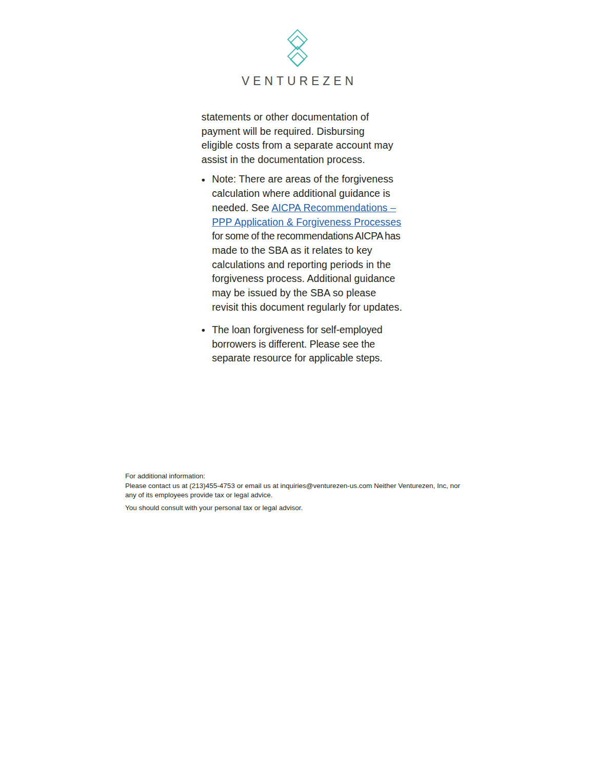VENTUREZEN
statements or other documentation of payment will be required. Disbursing eligible costs from a separate account may assist in the documentation process.
Note: There are areas of the forgiveness calculation where additional guidance is needed. See AICPA Recommendations – PPP Application & Forgiveness Processes for some of the recommendations AICPA has made to the SBA as it relates to key calculations and reporting periods in the forgiveness process. Additional guidance may be issued by the SBA so please revisit this document regularly for updates.
The loan forgiveness for self-employed borrowers is different. Please see the separate resource for applicable steps.
For additional information:
Please contact us at (213)455-4753 or email us at inquiries@venturezen-us.com Neither Venturezen, Inc, nor any of its employees provide tax or legal advice.
You should consult with your personal tax or legal advisor.